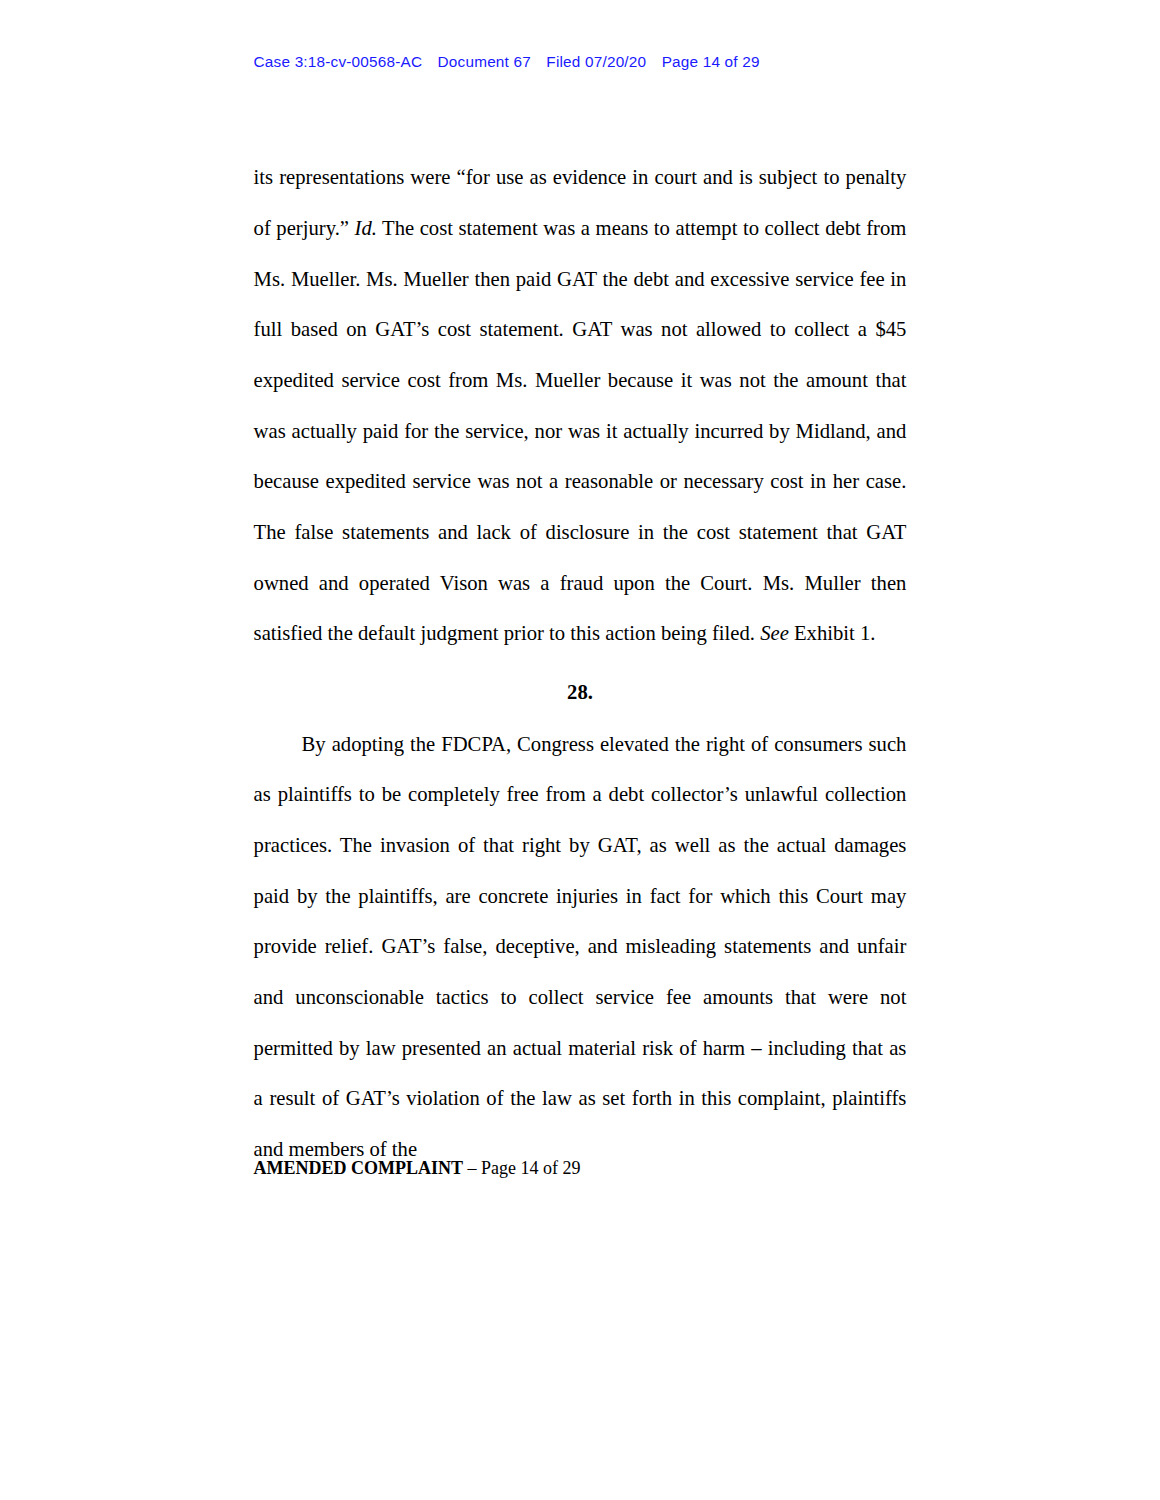Case 3:18-cv-00568-AC Document 67 Filed 07/20/20 Page 14 of 29
its representations were “for use as evidence in court and is subject to penalty of perjury.” Id. The cost statement was a means to attempt to collect debt from Ms. Mueller. Ms. Mueller then paid GAT the debt and excessive service fee in full based on GAT’s cost statement. GAT was not allowed to collect a $45 expedited service cost from Ms. Mueller because it was not the amount that was actually paid for the service, nor was it actually incurred by Midland, and because expedited service was not a reasonable or necessary cost in her case. The false statements and lack of disclosure in the cost statement that GAT owned and operated Vison was a fraud upon the Court. Ms. Muller then satisfied the default judgment prior to this action being filed. See Exhibit 1.
28.
By adopting the FDCPA, Congress elevated the right of consumers such as plaintiffs to be completely free from a debt collector’s unlawful collection practices. The invasion of that right by GAT, as well as the actual damages paid by the plaintiffs, are concrete injuries in fact for which this Court may provide relief. GAT’s false, deceptive, and misleading statements and unfair and unconscionable tactics to collect service fee amounts that were not permitted by law presented an actual material risk of harm – including that as a result of GAT’s violation of the law as set forth in this complaint, plaintiffs and members of the
AMENDED COMPLAINT – Page 14 of 29